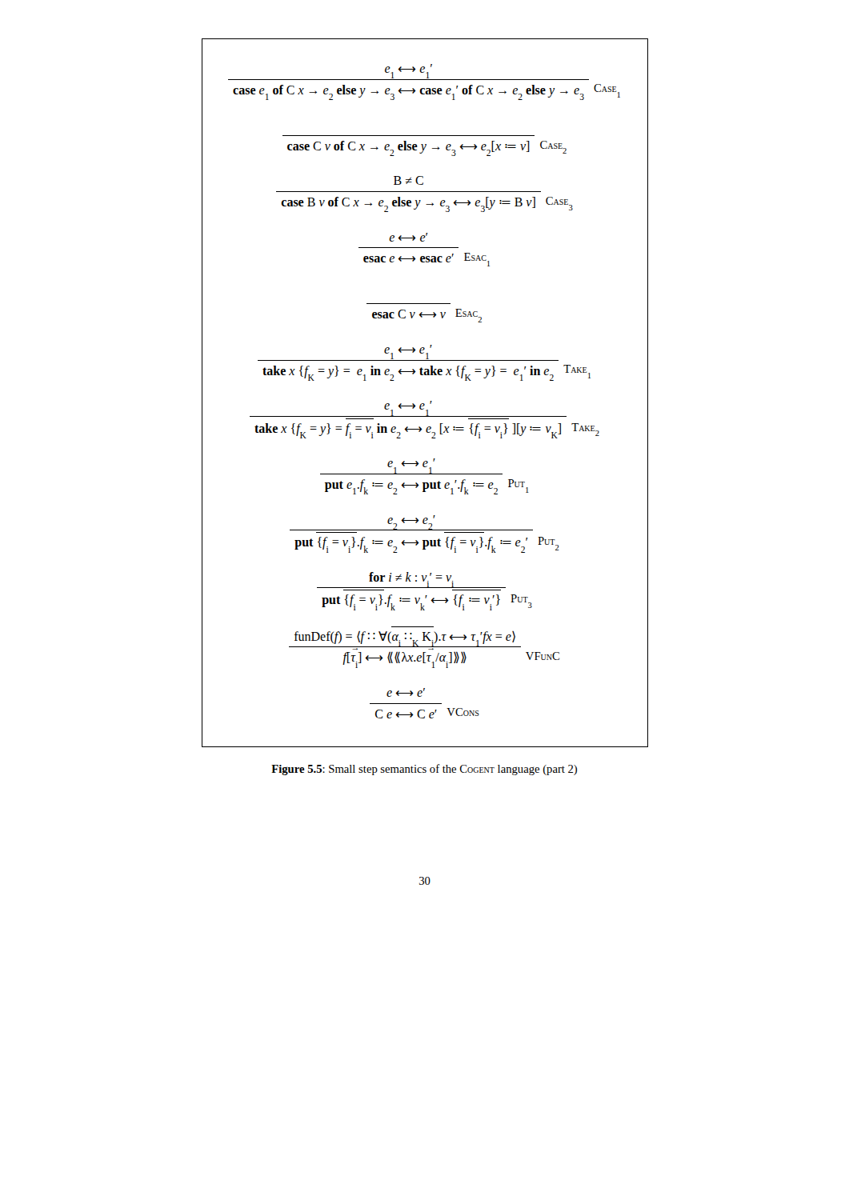e1 ⟷ e1′
case e1 of C x → e2 else y → e3 ⟷ case e1′ of C x → e2 else y → e3
Case1
case C v of C x → e2 else y → e3 ⟷ e2[x ≔ v]
Case2
B ≠ C
case B v of C x → e2 else y → e3 ⟷ e3[y ≔ B v]
Case3
e ⟷ e′
esac e ⟷ esac e′
Esac1
esac C v ⟷ v
Esac2
e1 ⟷ e1′
take x {fK = y} = e1 in e2 ⟷ take x {fK = y} = e1′ in e2
Take1
e1 ⟷ e1′
take x {fK = y} = fi = vi in e2 ⟷ e2 [x ≔ {fi = vi} ][y ≔ vK]
Take2
e1 ⟷ e1′
put e1.fk ≔ e2 ⟷ put e1′.fk ≔ e2
Put1
e2 ⟷ e2′
put {fi = vi}.fk ≔ e2 ⟷ put {fi = vi}.fk ≔ e2′
Put2
for i ≠ k : vi′ = vi
put {fi = vi}.fk ≔ vk′ ⟷ {fi ≔ vi′}
Put3
funDef(f) = ⟨f ∷ ∀(αi ∷K Ki).τ ⟷ τ1′fx = e⟩
f[τi] ⟷ ⟪⟪λx.e[τ1/αi]⟫⟫
VFunC
e ⟷ e′
C e ⟷ C e′
VCons
Figure 5.5: Small step semantics of the Cogent language (part 2)
30